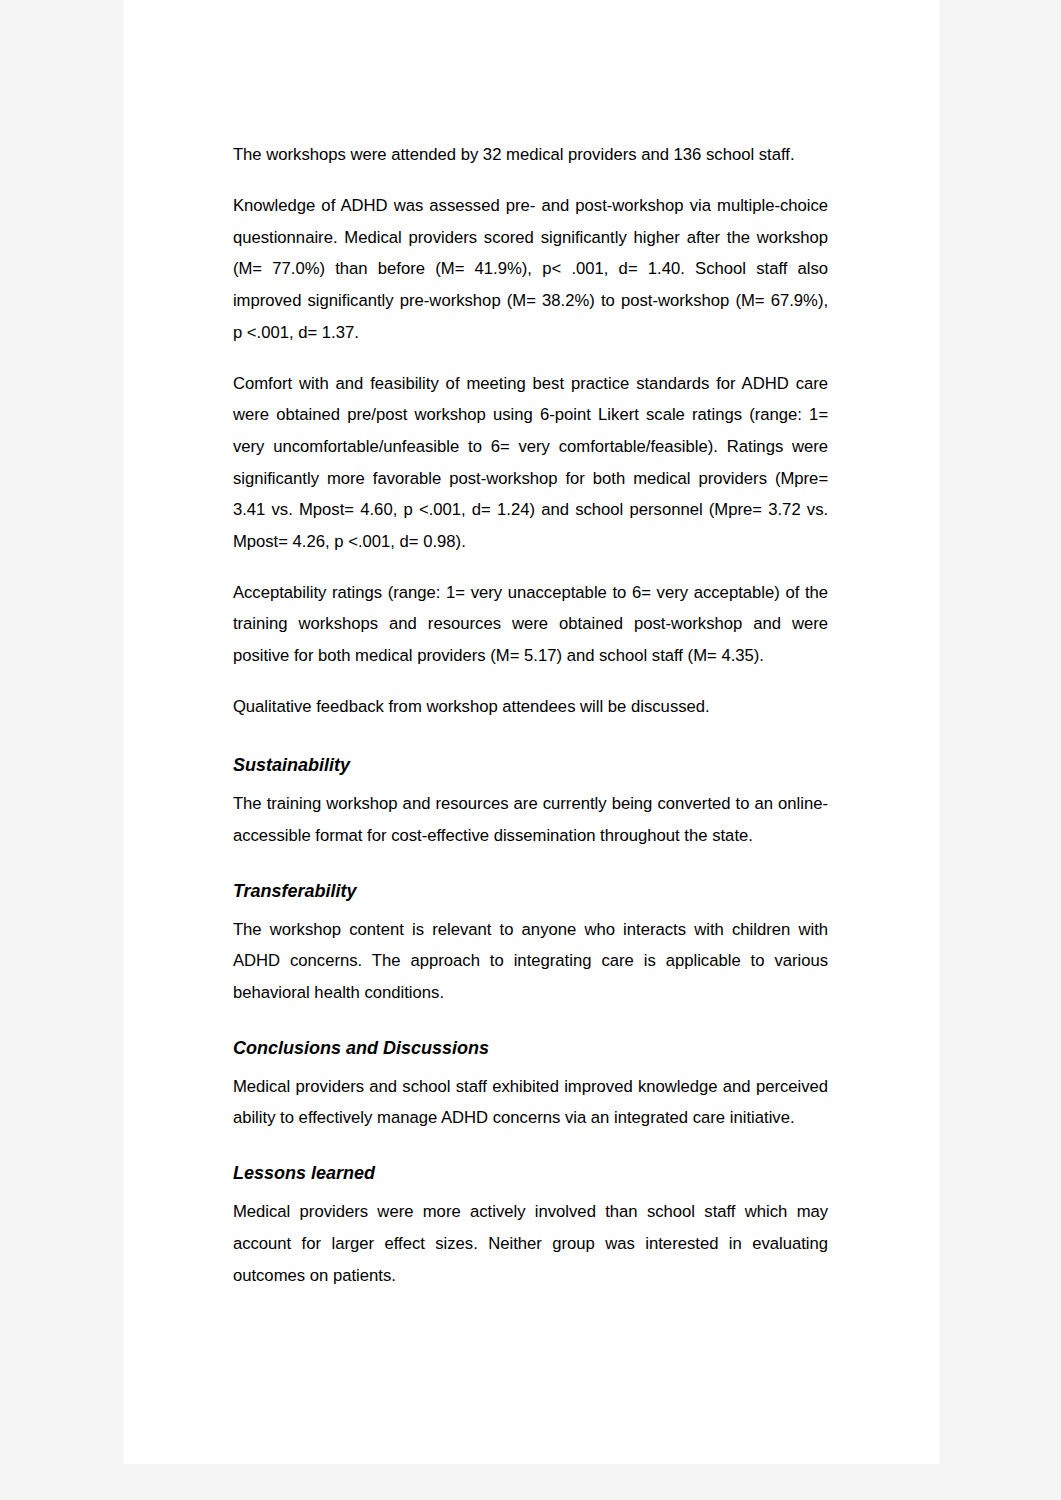The workshops were attended by 32 medical providers and 136 school staff.
Knowledge of ADHD was assessed pre- and post-workshop via multiple-choice questionnaire. Medical providers scored significantly higher after the workshop (M= 77.0%) than before (M= 41.9%), p< .001, d= 1.40. School staff also improved significantly pre-workshop (M= 38.2%) to post-workshop (M= 67.9%), p <.001, d= 1.37.
Comfort with and feasibility of meeting best practice standards for ADHD care were obtained pre/post workshop using 6-point Likert scale ratings (range: 1= very uncomfortable/unfeasible to 6= very comfortable/feasible). Ratings were significantly more favorable post-workshop for both medical providers (Mpre= 3.41 vs. Mpost= 4.60, p <.001, d= 1.24) and school personnel (Mpre= 3.72 vs. Mpost= 4.26, p <.001, d= 0.98).
Acceptability ratings (range: 1= very unacceptable to 6= very acceptable) of the training workshops and resources were obtained post-workshop and were positive for both medical providers (M= 5.17) and school staff (M= 4.35).
Qualitative feedback from workshop attendees will be discussed.
Sustainability
The training workshop and resources are currently being converted to an online-accessible format for cost-effective dissemination throughout the state.
Transferability
The workshop content is relevant to anyone who interacts with children with ADHD concerns. The approach to integrating care is applicable to various behavioral health conditions.
Conclusions and Discussions
Medical providers and school staff exhibited improved knowledge and perceived ability to effectively manage ADHD concerns via an integrated care initiative.
Lessons learned
Medical providers were more actively involved than school staff which may account for larger effect sizes. Neither group was interested in evaluating outcomes on patients.